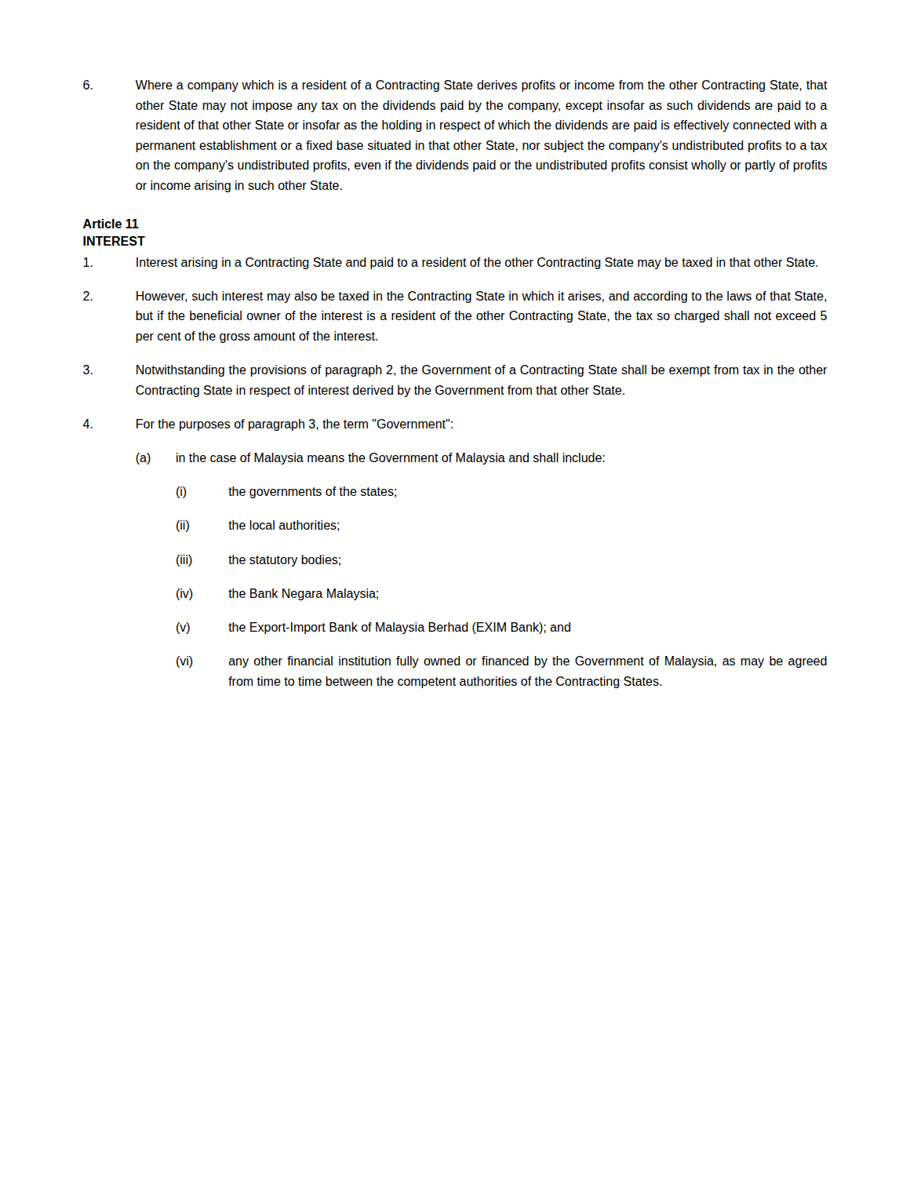6.
Where a company which is a resident of a Contracting State derives profits or income from the other Contracting State, that other State may not impose any tax on the dividends paid by the company, except insofar as such dividends are paid to a resident of that other State or insofar as the holding in respect of which the dividends are paid is effectively connected with a permanent establishment or a fixed base situated in that other State, nor subject the company's undistributed profits to a tax on the company's undistributed profits, even if the dividends paid or the undistributed profits consist wholly or partly of profits or income arising in such other State.
Article 11 INTEREST
1.
Interest arising in a Contracting State and paid to a resident of the other Contracting State may be taxed in that other State.
2.
However, such interest may also be taxed in the Contracting State in which it arises, and according to the laws of that State, but if the beneficial owner of the interest is a resident of the other Contracting State, the tax so charged shall not exceed 5 per cent of the gross amount of the interest.
3.
Notwithstanding the provisions of paragraph 2, the Government of a Contracting State shall be exempt from tax in the other Contracting State in respect of interest derived by the Government from that other State.
4.
For the purposes of paragraph 3, the term "Government":
(a)
in the case of Malaysia means the Government of Malaysia and shall include:
(i)
the governments of the states;
(ii)
the local authorities;
(iii)
the statutory bodies;
(iv)
the Bank Negara Malaysia;
(v)
the Export-Import Bank of Malaysia Berhad (EXIM Bank); and
(vi)
any other financial institution fully owned or financed by the Government of Malaysia, as may be agreed from time to time between the competent authorities of the Contracting States.